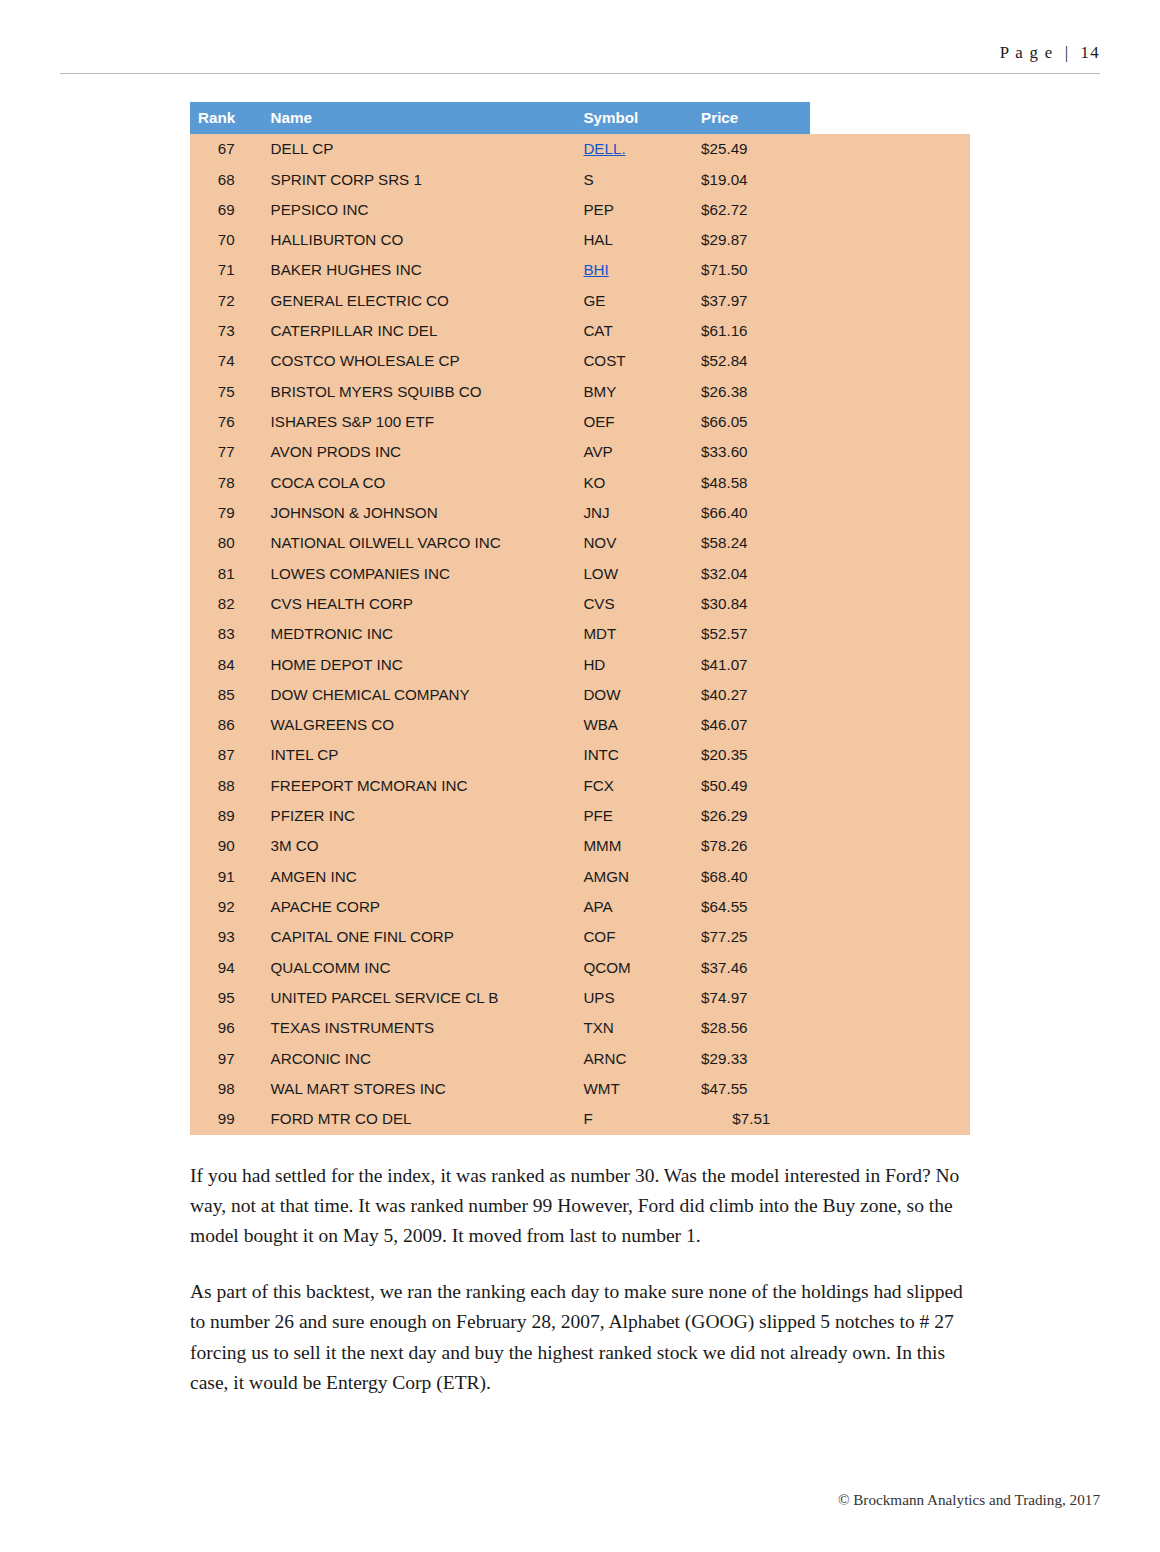P a g e | 14
| Rank | Name | Symbol | Price | |
| --- | --- | --- | --- | --- |
| 67 | DELL CP | DELL. | $25.49 | |
| 68 | SPRINT CORP SRS 1 | S | $19.04 | |
| 69 | PEPSICO INC | PEP | $62.72 | |
| 70 | HALLIBURTON CO | HAL | $29.87 | |
| 71 | BAKER HUGHES INC | BHI | $71.50 | |
| 72 | GENERAL ELECTRIC CO | GE | $37.97 | |
| 73 | CATERPILLAR INC DEL | CAT | $61.16 | |
| 74 | COSTCO WHOLESALE CP | COST | $52.84 | |
| 75 | BRISTOL MYERS SQUIBB CO | BMY | $26.38 | |
| 76 | ISHARES S&P 100 ETF | OEF | $66.05 | |
| 77 | AVON PRODS INC | AVP | $33.60 | |
| 78 | COCA COLA CO | KO | $48.58 | |
| 79 | JOHNSON & JOHNSON | JNJ | $66.40 | |
| 80 | NATIONAL OILWELL VARCO INC | NOV | $58.24 | |
| 81 | LOWES COMPANIES INC | LOW | $32.04 | |
| 82 | CVS HEALTH CORP | CVS | $30.84 | |
| 83 | MEDTRONIC INC | MDT | $52.57 | |
| 84 | HOME DEPOT INC | HD | $41.07 | |
| 85 | DOW CHEMICAL COMPANY | DOW | $40.27 | |
| 86 | WALGREENS CO | WBA | $46.07 | |
| 87 | INTEL CP | INTC | $20.35 | |
| 88 | FREEPORT MCMORAN INC | FCX | $50.49 | |
| 89 | PFIZER INC | PFE | $26.29 | |
| 90 | 3M CO | MMM | $78.26 | |
| 91 | AMGEN INC | AMGN | $68.40 | |
| 92 | APACHE CORP | APA | $64.55 | |
| 93 | CAPITAL ONE FINL CORP | COF | $77.25 | |
| 94 | QUALCOMM INC | QCOM | $37.46 | |
| 95 | UNITED PARCEL SERVICE CL B | UPS | $74.97 | |
| 96 | TEXAS INSTRUMENTS | TXN | $28.56 | |
| 97 | ARCONIC INC | ARNC | $29.33 | |
| 98 | WAL MART STORES INC | WMT | $47.55 | |
| 99 | FORD MTR CO DEL | F | $7.51 | |
If you had settled for the index, it was ranked as number 30. Was the model interested in Ford? No way, not at that time. It was ranked number 99 However, Ford did climb into the Buy zone, so the model bought it on May 5, 2009. It moved from last to number 1.
As part of this backtest, we ran the ranking each day to make sure none of the holdings had slipped to number 26 and sure enough on February 28, 2007, Alphabet (GOOG) slipped 5 notches to # 27 forcing us to sell it the next day and buy the highest ranked stock we did not already own. In this case, it would be Entergy Corp (ETR).
© Brockmann Analytics and Trading, 2017